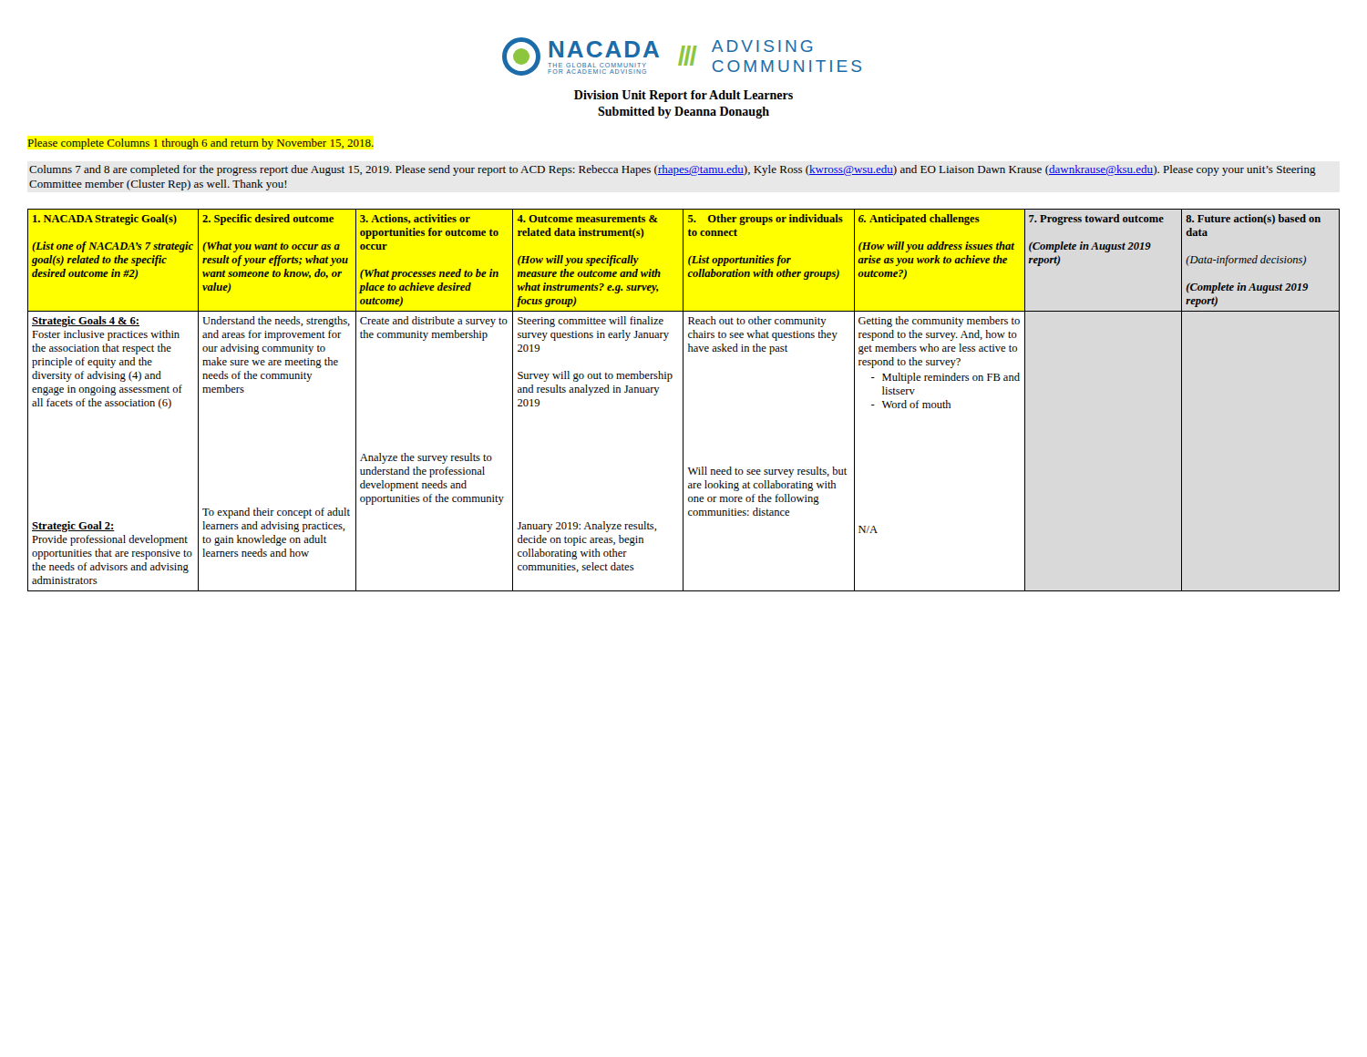NACADA
THE GLOBAL COMMUNITY
FOR ACADEMIC ADVISING
///
ADVISING
COMMUNITIES
Division Unit Report for Adult Learners
Submitted by Deanna Donaugh
Please complete Columns 1 through 6 and return by November 15, 2018.
Columns 7 and 8 are completed for the progress report due August 15, 2019. Please send your report to ACD Reps: Rebecca Hapes (rhapes@tamu.edu), Kyle Ross (kwross@wsu.edu) and EO Liaison Dawn Krause (dawnkrause@ksu.edu). Please copy your unit’s Steering Committee member (Cluster Rep) as well. Thank you!
| 1. NACADA Strategic Goal(s) (List one of NACADA’s 7 strategic goal(s) related to the specific desired outcome in #2) | 2. Specific desired outcome (What you want to occur as a result of your efforts; what you want someone to know, do, or value) | 3. Actions, activities or opportunities for outcome to occur (What processes need to be in place to achieve desired outcome) | 4. Outcome measurements & related data instrument(s) (How will you specifically measure the outcome and with what instruments? e.g. survey, focus group) | 5. Other groups or individuals to connect (List opportunities for collaboration with other groups) | 6. Anticipated challenges (How will you address issues that arise as you work to achieve the outcome?) | 7. Progress toward outcome (Complete in August 2019 report) | 8. Future action(s) based on data (Data-informed decisions) (Complete in August 2019 report) |
| --- | --- | --- | --- | --- | --- | --- | --- |
| Strategic Goals 4 & 6: Foster inclusive practices within the association that respect the principle of equity and the diversity of advising (4) and engage in ongoing assessment of all facets of the association (6) Strategic Goal 2: Provide professional development opportunities that are responsive to the needs of advisors and advising administrators | Understand the needs, strengths, and areas for improvement for our advising community to make sure we are meeting the needs of the community members To expand their concept of adult learners and advising practices, to gain knowledge on adult learners needs and how | Create and distribute a survey to the community membership Analyze the survey results to understand the professional development needs and opportunities of the community | Steering committee will finalize survey questions in early January 2019 Survey will go out to membership and results analyzed in January 2019 January 2019: Analyze results, decide on topic areas, begin collaborating with other communities, select dates | Reach out to other community chairs to see what questions they have asked in the past Will need to see survey results, but are looking at collaborating with one or more of the following communities: distance | Getting the community members to respond to the survey. And, how to get members who are less active to respond to the survey? Multiple reminders on FB and listserv Word of mouth N/A | | |